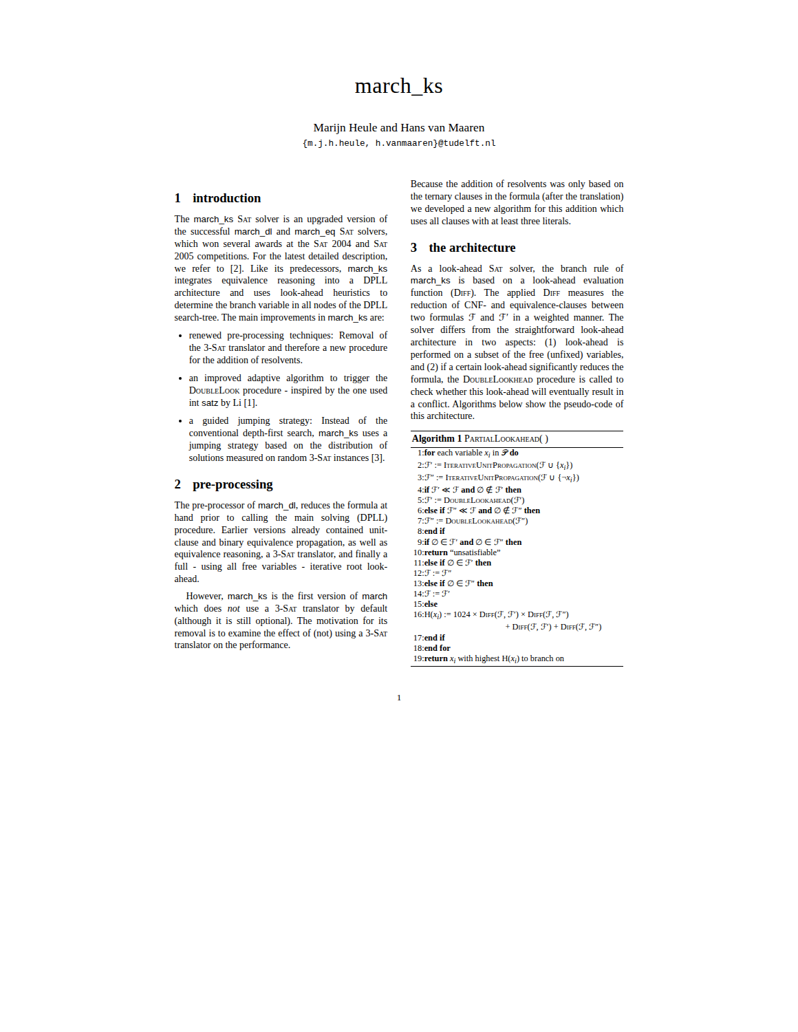march_ks
Marijn Heule and Hans van Maaren
{m.j.h.heule, h.vanmaaren}@tudelft.nl
1introduction
The march_ks Sat solver is an upgraded version of the successful march_dl and march_eq Sat solvers, which won several awards at the Sat 2004 and Sat 2005 competitions. For the latest detailed description, we refer to [2]. Like its predecessors, march_ks integrates equivalence reasoning into a DPLL architecture and uses look-ahead heuristics to determine the branch variable in all nodes of the DPLL search-tree. The main improvements in march_ks are:
renewed pre-processing techniques: Removal of the 3-Sat translator and therefore a new procedure for the addition of resolvents.
an improved adaptive algorithm to trigger the DoubleLook procedure - inspired by the one used int satz by Li [1].
a guided jumping strategy: Instead of the conventional depth-first search, march_ks uses a jumping strategy based on the distribution of solutions measured on random 3-Sat instances [3].
2pre-processing
The pre-processor of march_dl, reduces the formula at hand prior to calling the main solving (DPLL) procedure. Earlier versions already contained unit-clause and binary equivalence propagation, as well as equivalence reasoning, a 3-Sat translator, and finally a full - using all free variables - iterative root look-ahead.
However, march_ks is the first version of march which does not use a 3-Sat translator by default (although it is still optional). The motivation for its removal is to examine the effect of (not) using a 3-Sat translator on the performance.
Because the addition of resolvents was only based on the ternary clauses in the formula (after the translation) we developed a new algorithm for this addition which uses all clauses with at least three literals.
3the architecture
As a look-ahead Sat solver, the branch rule of march_ks is based on a look-ahead evaluation function (Diff). The applied Diff measures the reduction of CNF- and equivalence-clauses between two formulas ℱ and ℱ′ in a weighted manner. The solver differs from the straightforward look-ahead architecture in two aspects: (1) look-ahead is performed on a subset of the free (unfixed) variables, and (2) if a certain look-ahead significantly reduces the formula, the DoubleLookhead procedure is called to check whether this look-ahead will eventually result in a conflict. Algorithms below show the pseudo-code of this architecture.
Algorithm 1 PartialLookahead( )
| 1: | for each variable x i in 𝒫 do |
| 2: | ℱ′ := IterativeUnitPropagation (ℱ ∪ { x i }) |
| 3: | ℱ″ := IterativeUnitPropagation (ℱ ∪ {¬ x i }) |
| 4: | if ℱ′ ≪ ℱ and ∅ ∉ ℱ′ then |
| 5: | ℱ′ := DoubleLookahead (ℱ′) |
| 6: | else if ℱ″ ≪ ℱ and ∅ ∉ ℱ″ then |
| 7: | ℱ″ := DoubleLookahead (ℱ″) |
| 8: | end if |
| 9: | if ∅ ∈ ℱ′ and ∅ ∈ ℱ″ then |
| 10: | return “unsatisfiable” |
| 11: | else if ∅ ∈ ℱ′ then |
| 12: | ℱ := ℱ″ |
| 13: | else if ∅ ∈ ℱ″ then |
| 14: | ℱ := ℱ′ |
| 15: | else |
| 16: | H( x i ) := 1024 × Diff (ℱ, ℱ′) × Diff (ℱ, ℱ″) |
| | + Diff (ℱ, ℱ′) + Diff (ℱ, ℱ″) |
| 17: | end if |
| 18: | end for |
| 19: | return x i with highest H( x i ) to branch on |
1